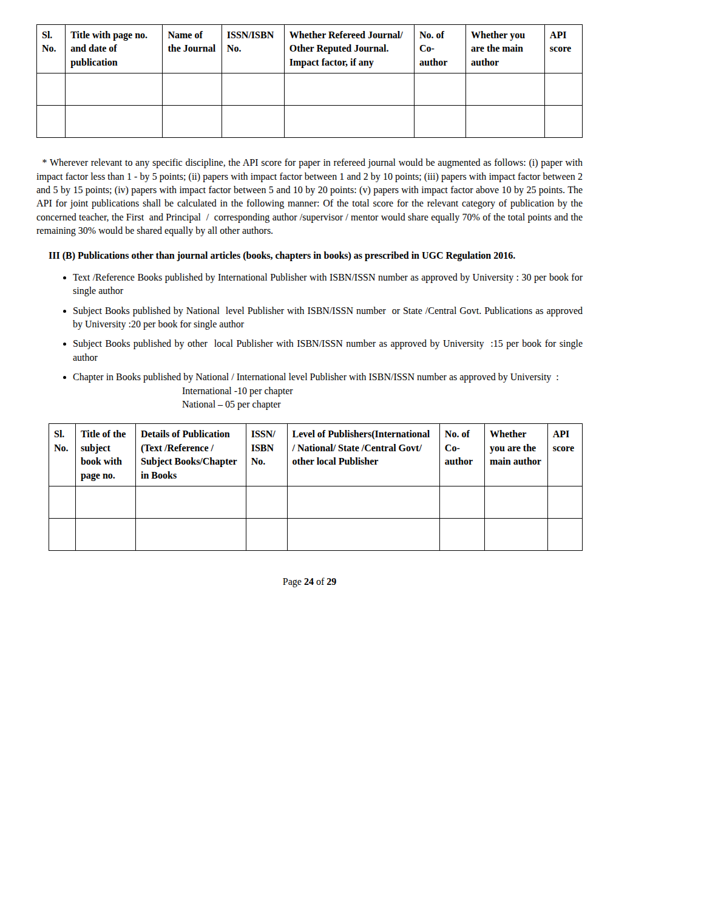| Sl. No. | Title with page no. and date of publication | Name of the Journal | ISSN/ISBN No. | Whether Refereed Journal/ Other Reputed Journal. Impact factor, if any | No. of Co-author | Whether you are the main author | API score |
| --- | --- | --- | --- | --- | --- | --- | --- |
* Wherever relevant to any specific discipline, the API score for paper in refereed journal would be augmented as follows: (i) paper with impact factor less than 1 - by 5 points; (ii) papers with impact factor between 1 and 2 by 10 points; (iii) papers with impact factor between 2 and 5 by 15 points; (iv) papers with impact factor between 5 and 10 by 20 points: (v) papers with impact factor above 10 by 25 points. The API for joint publications shall be calculated in the following manner: Of the total score for the relevant category of publication by the concerned teacher, the First and Principal / corresponding author /supervisor / mentor would share equally 70% of the total points and the remaining 30% would be shared equally by all other authors.
III (B) Publications other than journal articles (books, chapters in books) as prescribed in UGC Regulation 2016.
Text /Reference Books published by International Publisher with ISBN/ISSN number as approved by University : 30 per book for single author
Subject Books published by National level Publisher with ISBN/ISSN number or State /Central Govt. Publications as approved by University :20 per book for single author
Subject Books published by other local Publisher with ISBN/ISSN number as approved by University :15 per book for single author
Chapter in Books published by National / International level Publisher with ISBN/ISSN number as approved by University :
International -10 per chapter
National – 05 per chapter
| Sl. No. | Title of the subject book with page no. | Details of Publication (Text /Reference / Subject Books/Chapter in Books | ISSN/ ISBN No. | Level of Publishers(International / National/ State /Central Govt/ other local Publisher | No. of Co-author | Whether you are the main author | API score |
| --- | --- | --- | --- | --- | --- | --- | --- |
Page 24 of 29